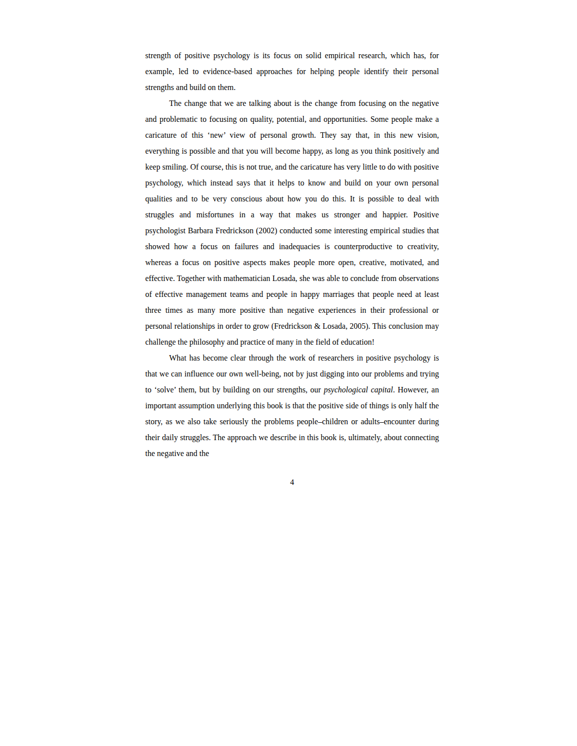strength of positive psychology is its focus on solid empirical research, which has, for example, led to evidence-based approaches for helping people identify their personal strengths and build on them.
The change that we are talking about is the change from focusing on the negative and problematic to focusing on quality, potential, and opportunities. Some people make a caricature of this ‘new’ view of personal growth. They say that, in this new vision, everything is possible and that you will become happy, as long as you think positively and keep smiling. Of course, this is not true, and the caricature has very little to do with positive psychology, which instead says that it helps to know and build on your own personal qualities and to be very conscious about how you do this. It is possible to deal with struggles and misfortunes in a way that makes us stronger and happier. Positive psychologist Barbara Fredrickson (2002) conducted some interesting empirical studies that showed how a focus on failures and inadequacies is counterproductive to creativity, whereas a focus on positive aspects makes people more open, creative, motivated, and effective. Together with mathematician Losada, she was able to conclude from observations of effective management teams and people in happy marriages that people need at least three times as many more positive than negative experiences in their professional or personal relationships in order to grow (Fredrickson & Losada, 2005). This conclusion may challenge the philosophy and practice of many in the field of education!
What has become clear through the work of researchers in positive psychology is that we can influence our own well-being, not by just digging into our problems and trying to ‘solve’ them, but by building on our strengths, our psychological capital. However, an important assumption underlying this book is that the positive side of things is only half the story, as we also take seriously the problems people–children or adults–encounter during their daily struggles. The approach we describe in this book is, ultimately, about connecting the negative and the
4